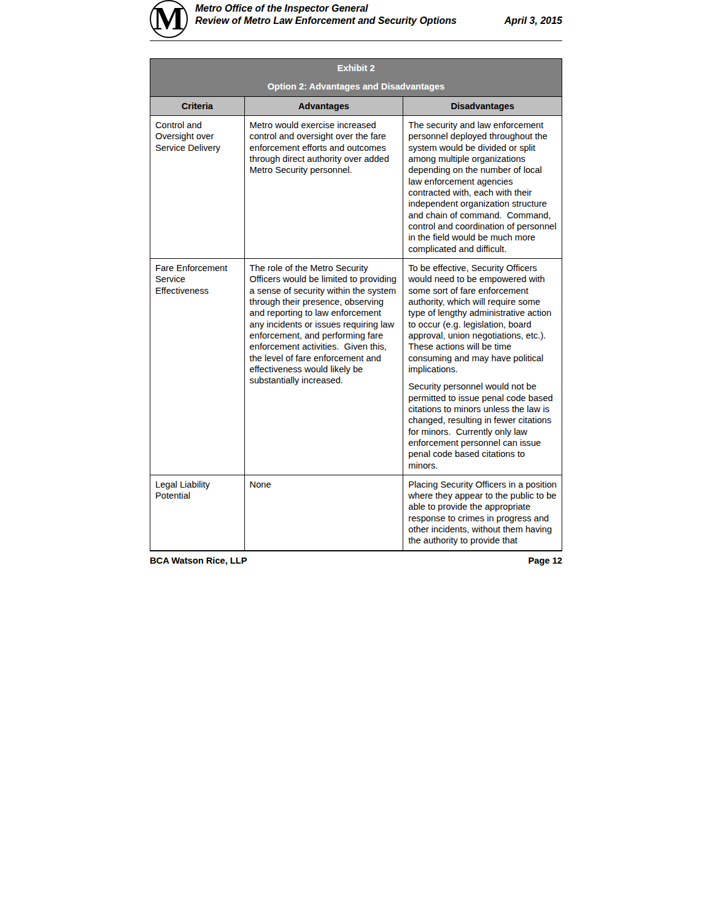M
Metro Office of the Inspector General
Review of Metro Law Enforcement and Security Options April 3, 2015
| Exhibit 2 |
| --- |
| Option 2: Advantages and Disadvantages |
| Criteria | Advantages | Disadvantages |
| Control and Oversight over Service Delivery | Metro would exercise increased control and oversight over the fare enforcement efforts and outcomes through direct authority over added Metro Security personnel. | The security and law enforcement personnel deployed throughout the system would be divided or split among multiple organizations depending on the number of local law enforcement agencies contracted with, each with their independent organization structure and chain of command. Command, control and coordination of personnel in the field would be much more complicated and difficult. |
| Fare Enforcement Service Effectiveness | The role of the Metro Security Officers would be limited to providing a sense of security within the system through their presence, observing and reporting to law enforcement any incidents or issues requiring law enforcement, and performing fare enforcement activities. Given this, the level of fare enforcement and effectiveness would likely be substantially increased. | To be effective, Security Officers would need to be empowered with some sort of fare enforcement authority, which will require some type of lengthy administrative action to occur (e.g. legislation, board approval, union negotiations, etc.). These actions will be time consuming and may have political implications. Security personnel would not be permitted to issue penal code based citations to minors unless the law is changed, resulting in fewer citations for minors. Currently only law enforcement personnel can issue penal code based citations to minors. |
| Legal Liability Potential | None | Placing Security Officers in a position where they appear to the public to be able to provide the appropriate response to crimes in progress and other incidents, without them having the authority to provide that |
BCA Watson Rice, LLP Page 12